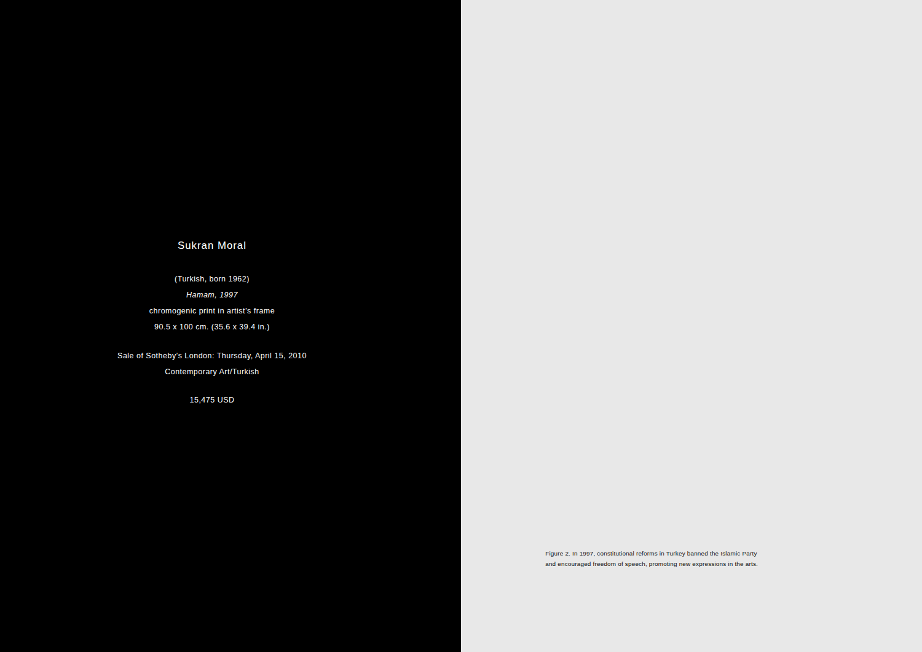Sukran Moral (Turkish, born 1962) Hamam, 1997 chromogenic print in artist’s frame 90.5 x 100 cm. (35.6 x 39.4 in.) Sale of Sotheby’s London: Thursday, April 15, 2010 Contemporary Art/Turkish 15,475 USD
Figure 2. In 1997, constitutional reforms in Turkey banned the Islamic Party
and encouraged freedom of speech, promoting new expressions in the arts.